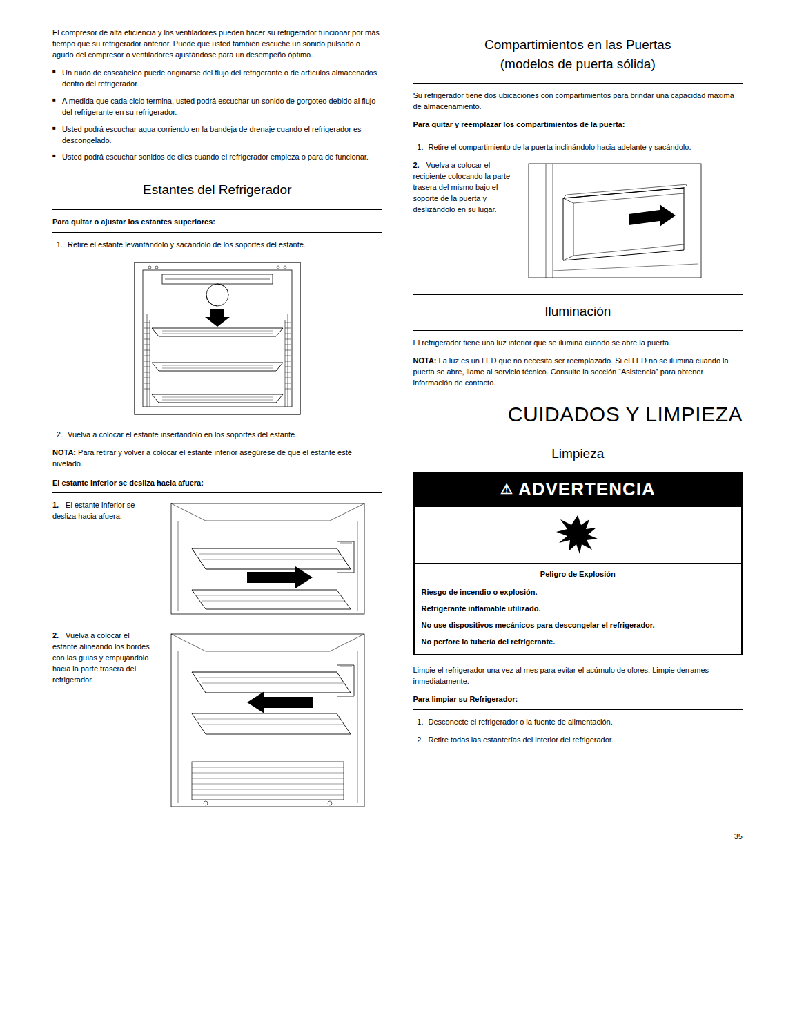El compresor de alta eficiencia y los ventiladores pueden hacer su refrigerador funcionar por más tiempo que su refrigerador anterior. Puede que usted también escuche un sonido pulsado o agudo del compresor o ventiladores ajustándose para un desempeño óptimo.
Un ruido de cascabeleo puede originarse del flujo del refrigerante o de artículos almacenados dentro del refrigerador.
A medida que cada ciclo termina, usted podrá escuchar un sonido de gorgoteo debido al flujo del refrigerante en su refrigerador.
Usted podrá escuchar agua corriendo en la bandeja de drenaje cuando el refrigerador es descongelado.
Usted podrá escuchar sonidos de clics cuando el refrigerador empieza o para de funcionar.
Estantes del Refrigerador
Para quitar o ajustar los estantes superiores:
Retire el estante levantándolo y sacándolo de los soportes del estante.
Vuelva a colocar el estante insertándolo en los soportes del estante.
NOTA: Para retirar y volver a colocar el estante inferior asegúrese de que el estante esté nivelado.
El estante inferior se desliza hacia afuera:
1. El estante inferior se desliza hacia afuera.
2. Vuelva a colocar el estante alineando los bordes con las guías y empujándolo hacia la parte trasera del refrigerador.
Compartimientos en las Puertas
(modelos de puerta sólida)
Su refrigerador tiene dos ubicaciones con compartimientos para brindar una capacidad máxima de almacenamiento.
Para quitar y reemplazar los compartimientos de la puerta:
Retire el compartimiento de la puerta inclinándolo hacia adelante y sacándolo.
2. Vuelva a colocar el recipiente colocando la parte trasera del mismo bajo el soporte de la puerta y deslizándolo en su lugar.
Iluminación
El refrigerador tiene una luz interior que se ilumina cuando se abre la puerta.
NOTA: La luz es un LED que no necesita ser reemplazado. Si el LED no se ilumina cuando la puerta se abre, llame al servicio técnico. Consulte la sección “Asistencia” para obtener información de contacto.
CUIDADOS Y LIMPIEZA
Limpieza
⚠ ADVERTENCIA
Peligro de Explosión
Riesgo de incendio o explosión.
Refrigerante inflamable utilizado.
No use dispositivos mecánicos para descongelar el refrigerador.
No perfore la tubería del refrigerante.
Limpie el refrigerador una vez al mes para evitar el acúmulo de olores. Limpie derrames inmediatamente.
Para limpiar su Refrigerador:
Desconecte el refrigerador o la fuente de alimentación.
Retire todas las estanterías del interior del refrigerador.
35